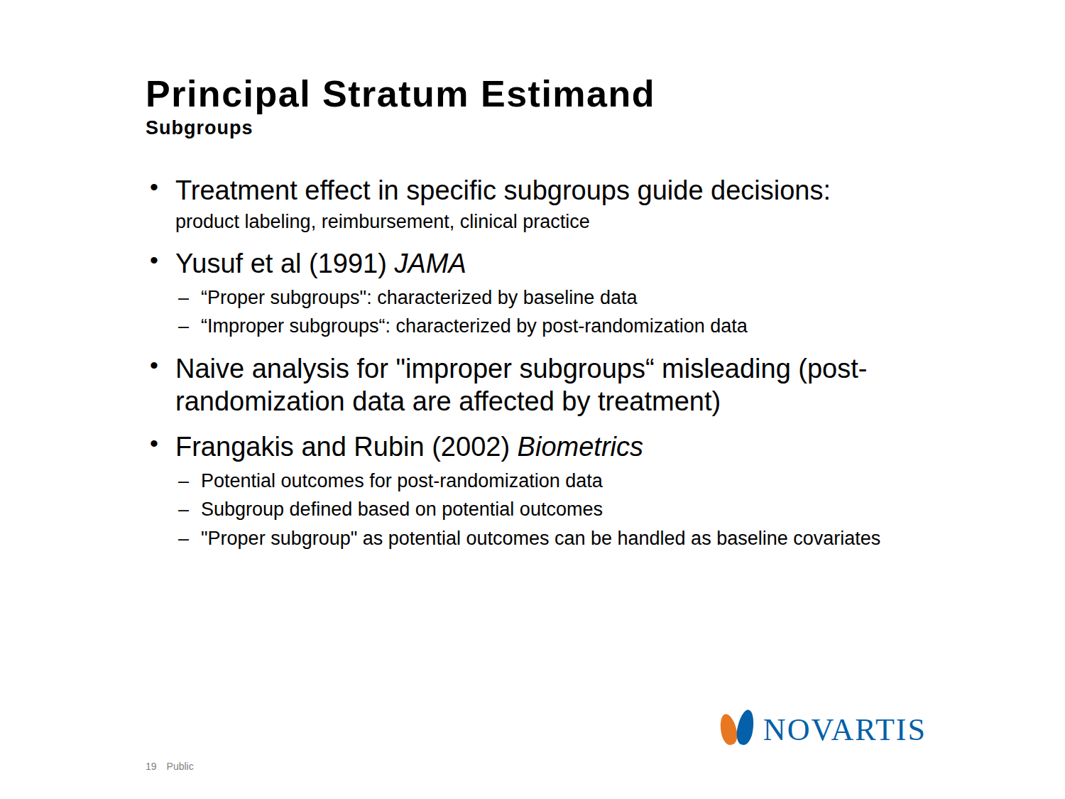Principal Stratum Estimand
Subgroups
Treatment effect in specific subgroups guide decisions:
product labeling, reimbursement, clinical practice
Yusuf et al (1991) JAMA
“Proper subgroups": characterized by baseline data
“Improper subgroups“: characterized by post-randomization data
Naive analysis for "improper subgroups“ misleading (post-randomization data are affected by treatment)
Frangakis and Rubin (2002) Biometrics
Potential outcomes for post-randomization data
Subgroup defined based on potential outcomes
"Proper subgroup" as potential outcomes can be handled as baseline covariates
19 Public
NOVARTIS